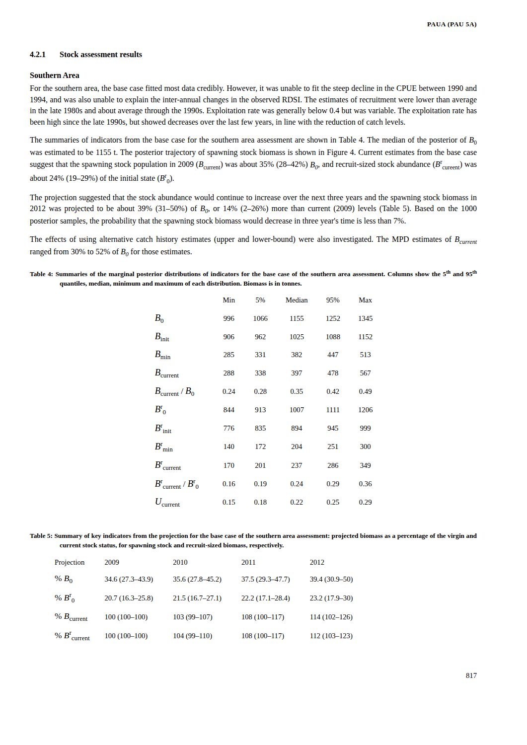PAUA (PAU 5A)
4.2.1 Stock assessment results
Southern Area
For the southern area, the base case fitted most data credibly. However, it was unable to fit the steep decline in the CPUE between 1990 and 1994, and was also unable to explain the inter-annual changes in the observed RDSI. The estimates of recruitment were lower than average in the late 1980s and about average through the 1990s. Exploitation rate was generally below 0.4 but was variable. The exploitation rate has been high since the late 1990s, but showed decreases over the last few years, in line with the reduction of catch levels.
The summaries of indicators from the base case for the southern area assessment are shown in Table 4. The median of the posterior of B0 was estimated to be 1155 t. The posterior trajectory of spawning stock biomass is shown in Figure 4. Current estimates from the base case suggest that the spawning stock population in 2009 (Bcurrent) was about 35% (28–42%) B0, and recruit-sized stock abundance (Brcureent) was about 24% (19–29%) of the initial state (Br0).
The projection suggested that the stock abundance would continue to increase over the next three years and the spawning stock biomass in 2012 was projected to be about 39% (31–50%) of B0, or 14% (2–26%) more than current (2009) levels (Table 5). Based on the 1000 posterior samples, the probability that the spawning stock biomass would decrease in three year's time is less than 7%.
The effects of using alternative catch history estimates (upper and lower-bound) were also investigated. The MPD estimates of Bcurrent ranged from 30% to 52% of B0 for those estimates.
Table 4: Summaries of the marginal posterior distributions of indicators for the base case of the southern area assessment. Columns show the 5th and 95th quantiles, median, minimum and maximum of each distribution. Biomass is in tonnes.
| | Min | 5% | Median | 95% | Max |
| --- | --- | --- | --- | --- | --- |
| B 0 | 996 | 1066 | 1155 | 1252 | 1345 |
| B init | 906 | 962 | 1025 | 1088 | 1152 |
| B min | 285 | 331 | 382 | 447 | 513 |
| B current | 288 | 338 | 397 | 478 | 567 |
| B current / B 0 | 0.24 | 0.28 | 0.35 | 0.42 | 0.49 |
| B r 0 | 844 | 913 | 1007 | 1111 | 1206 |
| B r init | 776 | 835 | 894 | 945 | 999 |
| B r min | 140 | 172 | 204 | 251 | 300 |
| B r current | 170 | 201 | 237 | 286 | 349 |
| B r current / B r 0 | 0.16 | 0.19 | 0.24 | 0.29 | 0.36 |
| U current | 0.15 | 0.18 | 0.22 | 0.25 | 0.29 |
Table 5: Summary of key indicators from the projection for the base case of the southern area assessment: projected biomass as a percentage of the virgin and current stock status, for spawning stock and recruit-sized biomass, respectively.
| Projection | 2009 | 2010 | 2011 | 2012 |
| --- | --- | --- | --- | --- |
| % B 0 | 34.6 (27.3–43.9) | 35.6 (27.8–45.2) | 37.5 (29.3–47.7) | 39.4 (30.9–50) |
| % B r 0 | 20.7 (16.3–25.8) | 21.5 (16.7–27.1) | 22.2 (17.1–28.4) | 23.2 (17.9–30) |
| % B current | 100 (100–100) | 103 (99–107) | 108 (100–117) | 114 (102–126) |
| % B r current | 100 (100–100) | 104 (99–110) | 108 (100–117) | 112 (103–123) |
817